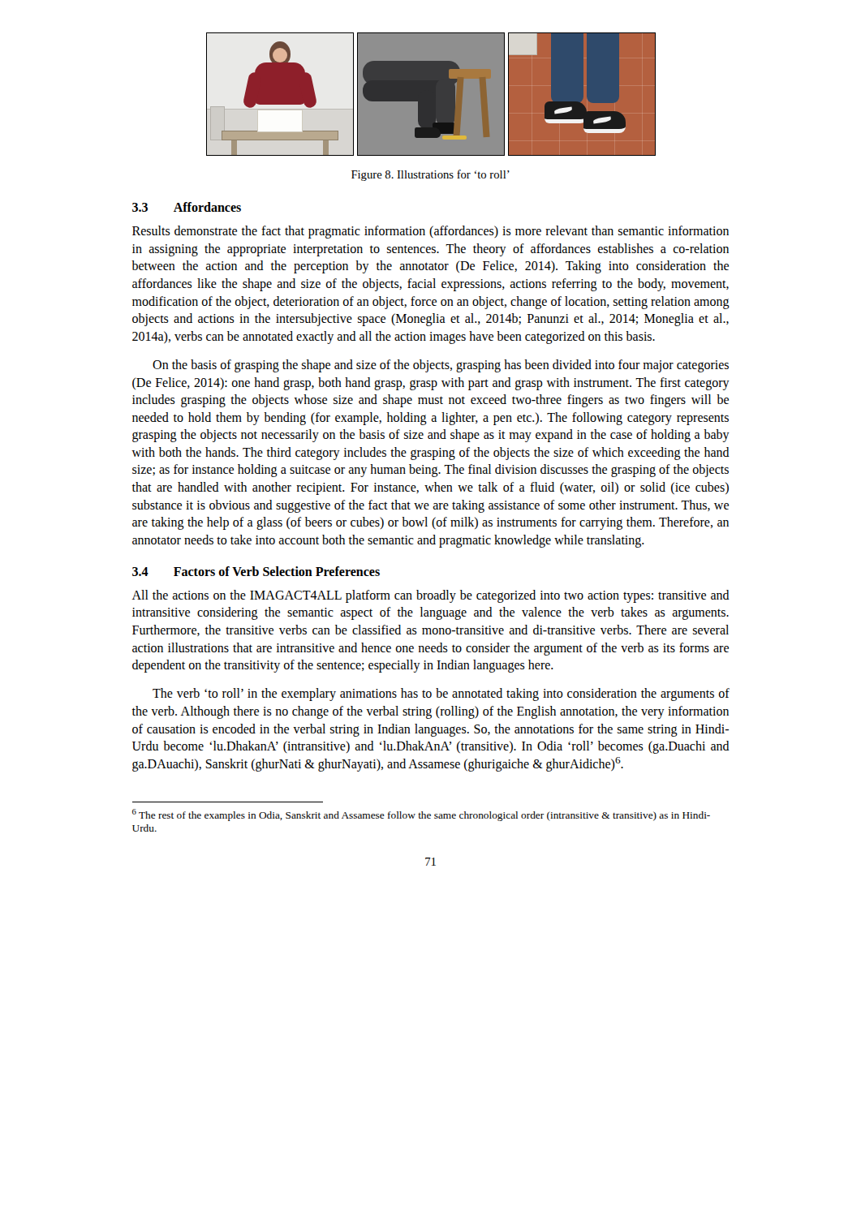Figure 8. Illustrations for ‘to roll’
3.3 Affordances
Results demonstrate the fact that pragmatic information (affordances) is more relevant than semantic information in assigning the appropriate interpretation to sentences. The theory of affordances establishes a co-relation between the action and the perception by the annotator (De Felice, 2014). Taking into consideration the affordances like the shape and size of the objects, facial expressions, actions referring to the body, movement, modification of the object, deterioration of an object, force on an object, change of location, setting relation among objects and actions in the intersubjective space (Moneglia et al., 2014b; Panunzi et al., 2014; Moneglia et al., 2014a), verbs can be annotated exactly and all the action images have been categorized on this basis.
On the basis of grasping the shape and size of the objects, grasping has been divided into four major categories (De Felice, 2014): one hand grasp, both hand grasp, grasp with part and grasp with instrument. The first category includes grasping the objects whose size and shape must not exceed two-three fingers as two fingers will be needed to hold them by bending (for example, holding a lighter, a pen etc.). The following category represents grasping the objects not necessarily on the basis of size and shape as it may expand in the case of holding a baby with both the hands. The third category includes the grasping of the objects the size of which exceeding the hand size; as for instance holding a suitcase or any human being. The final division discusses the grasping of the objects that are handled with another recipient. For instance, when we talk of a fluid (water, oil) or solid (ice cubes) substance it is obvious and suggestive of the fact that we are taking assistance of some other instrument. Thus, we are taking the help of a glass (of beers or cubes) or bowl (of milk) as instruments for carrying them. Therefore, an annotator needs to take into account both the semantic and pragmatic knowledge while translating.
3.4 Factors of Verb Selection Preferences
All the actions on the IMAGACT4ALL platform can broadly be categorized into two action types: transitive and intransitive considering the semantic aspect of the language and the valence the verb takes as arguments. Furthermore, the transitive verbs can be classified as mono-transitive and di-transitive verbs. There are several action illustrations that are intransitive and hence one needs to consider the argument of the verb as its forms are dependent on the transitivity of the sentence; especially in Indian languages here.
The verb ‘to roll’ in the exemplary animations has to be annotated taking into consideration the arguments of the verb. Although there is no change of the verbal string (rolling) of the English annotation, the very information of causation is encoded in the verbal string in Indian languages. So, the annotations for the same string in Hindi-Urdu become ‘lu.DhakanA’ (intransitive) and ‘lu.DhakAnA’ (transitive). In Odia ‘roll’ becomes (ga.Duachi and ga.DAuachi), Sanskrit (ghurNati & ghurNayati), and Assamese (ghurigaiche & ghurAidiche)6.
6 The rest of the examples in Odia, Sanskrit and Assamese follow the same chronological order (intransitive & transitive) as in Hindi-Urdu.
71